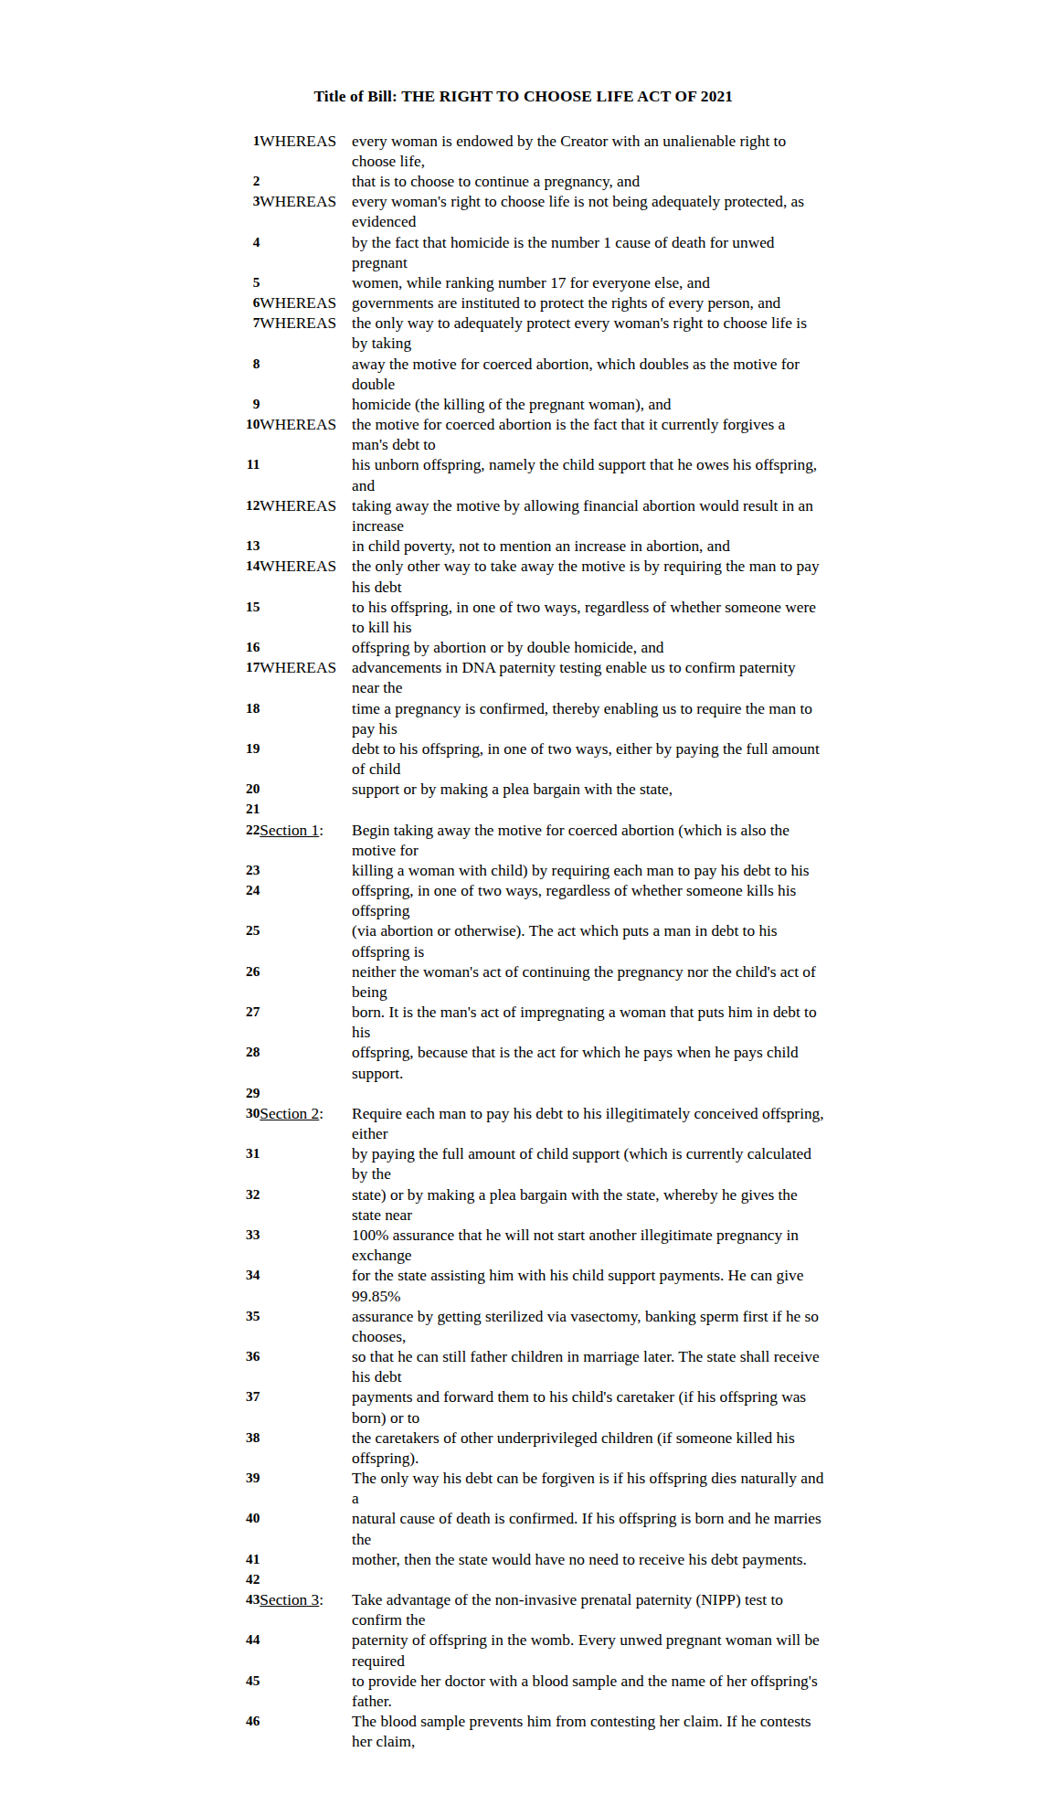Title of Bill: THE RIGHT TO CHOOSE LIFE ACT OF 2021
| 1 | WHEREAS | every woman is endowed by the Creator with an unalienable right to choose life, |
| 2 | | that is to choose to continue a pregnancy, and |
| 3 | WHEREAS | every woman's right to choose life is not being adequately protected, as evidenced |
| 4 | | by the fact that homicide is the number 1 cause of death for unwed pregnant |
| 5 | | women, while ranking number 17 for everyone else, and |
| 6 | WHEREAS | governments are instituted to protect the rights of every person, and |
| 7 | WHEREAS | the only way to adequately protect every woman's right to choose life is by taking |
| 8 | | away the motive for coerced abortion, which doubles as the motive for double |
| 9 | | homicide (the killing of the pregnant woman), and |
| 10 | WHEREAS | the motive for coerced abortion is the fact that it currently forgives a man's debt to |
| 11 | | his unborn offspring, namely the child support that he owes his offspring, and |
| 12 | WHEREAS | taking away the motive by allowing financial abortion would result in an increase |
| 13 | | in child poverty, not to mention an increase in abortion, and |
| 14 | WHEREAS | the only other way to take away the motive is by requiring the man to pay his debt |
| 15 | | to his offspring, in one of two ways, regardless of whether someone were to kill his |
| 16 | | offspring by abortion or by double homicide, and |
| 17 | WHEREAS | advancements in DNA paternity testing enable us to confirm paternity near the |
| 18 | | time a pregnancy is confirmed, thereby enabling us to require the man to pay his |
| 19 | | debt to his offspring, in one of two ways, either by paying the full amount of child |
| 20 | | support or by making a plea bargain with the state, |
| 21 | | |
| 22 | Section 1 : | Begin taking away the motive for coerced abortion (which is also the motive for |
| 23 | | killing a woman with child) by requiring each man to pay his debt to his |
| 24 | | offspring, in one of two ways, regardless of whether someone kills his offspring |
| 25 | | (via abortion or otherwise). The act which puts a man in debt to his offspring is |
| 26 | | neither the woman's act of continuing the pregnancy nor the child's act of being |
| 27 | | born. It is the man's act of impregnating a woman that puts him in debt to his |
| 28 | | offspring, because that is the act for which he pays when he pays child support. |
| 29 | | |
| 30 | Section 2 : | Require each man to pay his debt to his illegitimately conceived offspring, either |
| 31 | | by paying the full amount of child support (which is currently calculated by the |
| 32 | | state) or by making a plea bargain with the state, whereby he gives the state near |
| 33 | | 100% assurance that he will not start another illegitimate pregnancy in exchange |
| 34 | | for the state assisting him with his child support payments. He can give 99.85% |
| 35 | | assurance by getting sterilized via vasectomy, banking sperm first if he so chooses, |
| 36 | | so that he can still father children in marriage later. The state shall receive his debt |
| 37 | | payments and forward them to his child's caretaker (if his offspring was born) or to |
| 38 | | the caretakers of other underprivileged children (if someone killed his offspring). |
| 39 | | The only way his debt can be forgiven is if his offspring dies naturally and a |
| 40 | | natural cause of death is confirmed. If his offspring is born and he marries the |
| 41 | | mother, then the state would have no need to receive his debt payments. |
| 42 | | |
| 43 | Section 3 : | Take advantage of the non-invasive prenatal paternity (NIPP) test to confirm the |
| 44 | | paternity of offspring in the womb. Every unwed pregnant woman will be required |
| 45 | | to provide her doctor with a blood sample and the name of her offspring's father. |
| 46 | | The blood sample prevents him from contesting her claim. If he contests her claim, |